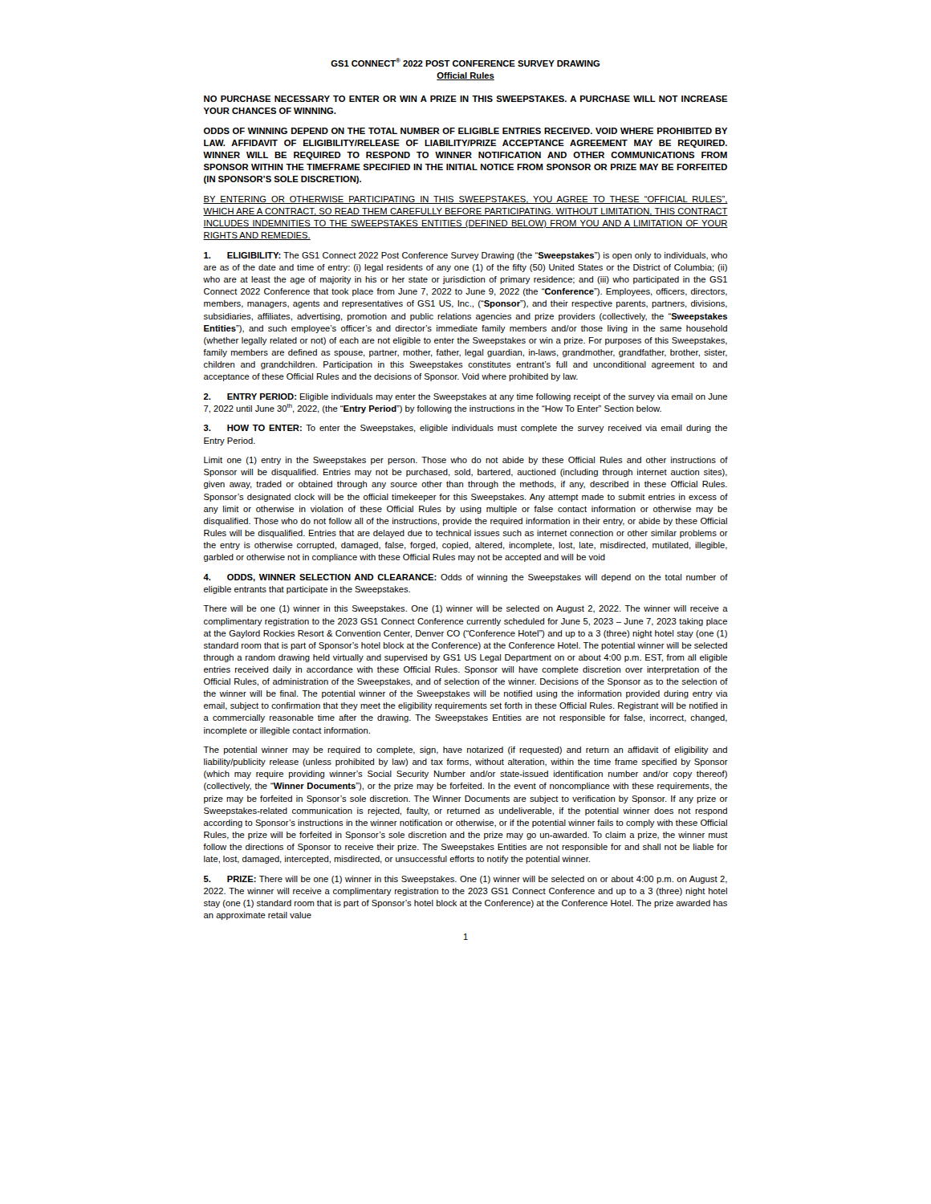GS1 CONNECT® 2022 POST CONFERENCE SURVEY DRAWING Official Rules
NO PURCHASE NECESSARY TO ENTER OR WIN A PRIZE IN THIS SWEEPSTAKES. A PURCHASE WILL NOT INCREASE YOUR CHANCES OF WINNING.
ODDS OF WINNING DEPEND ON THE TOTAL NUMBER OF ELIGIBLE ENTRIES RECEIVED. VOID WHERE PROHIBITED BY LAW. AFFIDAVIT OF ELIGIBILITY/RELEASE OF LIABILITY/PRIZE ACCEPTANCE AGREEMENT MAY BE REQUIRED. WINNER WILL BE REQUIRED TO RESPOND TO WINNER NOTIFICATION AND OTHER COMMUNICATIONS FROM SPONSOR WITHIN THE TIMEFRAME SPECIFIED IN THE INITIAL NOTICE FROM SPONSOR OR PRIZE MAY BE FORFEITED (IN SPONSOR’S SOLE DISCRETION).
BY ENTERING OR OTHERWISE PARTICIPATING IN THIS SWEEPSTAKES, YOU AGREE TO THESE “OFFICIAL RULES”, WHICH ARE A CONTRACT, SO READ THEM CAREFULLY BEFORE PARTICIPATING. WITHOUT LIMITATION, THIS CONTRACT INCLUDES INDEMNITIES TO THE SWEEPSTAKES ENTITIES (DEFINED BELOW) FROM YOU AND A LIMITATION OF YOUR RIGHTS AND REMEDIES.
1. ELIGIBILITY: The GS1 Connect 2022 Post Conference Survey Drawing (the “Sweepstakes”) is open only to individuals, who are as of the date and time of entry: (i) legal residents of any one (1) of the fifty (50) United States or the District of Columbia; (ii) who are at least the age of majority in his or her state or jurisdiction of primary residence; and (iii) who participated in the GS1 Connect 2022 Conference that took place from June 7, 2022 to June 9, 2022 (the “Conference”). Employees, officers, directors, members, managers, agents and representatives of GS1 US, Inc., (“Sponsor”), and their respective parents, partners, divisions, subsidiaries, affiliates, advertising, promotion and public relations agencies and prize providers (collectively, the “Sweepstakes Entities”), and such employee’s officer’s and director’s immediate family members and/or those living in the same household (whether legally related or not) of each are not eligible to enter the Sweepstakes or win a prize. For purposes of this Sweepstakes, family members are defined as spouse, partner, mother, father, legal guardian, in-laws, grandmother, grandfather, brother, sister, children and grandchildren. Participation in this Sweepstakes constitutes entrant’s full and unconditional agreement to and acceptance of these Official Rules and the decisions of Sponsor. Void where prohibited by law.
2. ENTRY PERIOD: Eligible individuals may enter the Sweepstakes at any time following receipt of the survey via email on June 7, 2022 until June 30th, 2022, (the “Entry Period”) by following the instructions in the “How To Enter” Section below.
3. HOW TO ENTER: To enter the Sweepstakes, eligible individuals must complete the survey received via email during the Entry Period.
Limit one (1) entry in the Sweepstakes per person. Those who do not abide by these Official Rules and other instructions of Sponsor will be disqualified. Entries may not be purchased, sold, bartered, auctioned (including through internet auction sites), given away, traded or obtained through any source other than through the methods, if any, described in these Official Rules. Sponsor’s designated clock will be the official timekeeper for this Sweepstakes. Any attempt made to submit entries in excess of any limit or otherwise in violation of these Official Rules by using multiple or false contact information or otherwise may be disqualified. Those who do not follow all of the instructions, provide the required information in their entry, or abide by these Official Rules will be disqualified. Entries that are delayed due to technical issues such as internet connection or other similar problems or the entry is otherwise corrupted, damaged, false, forged, copied, altered, incomplete, lost, late, misdirected, mutilated, illegible, garbled or otherwise not in compliance with these Official Rules may not be accepted and will be void
4. ODDS, WINNER SELECTION AND CLEARANCE: Odds of winning the Sweepstakes will depend on the total number of eligible entrants that participate in the Sweepstakes.
There will be one (1) winner in this Sweepstakes. One (1) winner will be selected on August 2, 2022. The winner will receive a complimentary registration to the 2023 GS1 Connect Conference currently scheduled for June 5, 2023 – June 7, 2023 taking place at the Gaylord Rockies Resort & Convention Center, Denver CO (“Conference Hotel”) and up to a 3 (three) night hotel stay (one (1) standard room that is part of Sponsor’s hotel block at the Conference) at the Conference Hotel. The potential winner will be selected through a random drawing held virtually and supervised by GS1 US Legal Department on or about 4:00 p.m. EST, from all eligible entries received daily in accordance with these Official Rules. Sponsor will have complete discretion over interpretation of the Official Rules, of administration of the Sweepstakes, and of selection of the winner. Decisions of the Sponsor as to the selection of the winner will be final. The potential winner of the Sweepstakes will be notified using the information provided during entry via email, subject to confirmation that they meet the eligibility requirements set forth in these Official Rules. Registrant will be notified in a commercially reasonable time after the drawing. The Sweepstakes Entities are not responsible for false, incorrect, changed, incomplete or illegible contact information.
The potential winner may be required to complete, sign, have notarized (if requested) and return an affidavit of eligibility and liability/publicity release (unless prohibited by law) and tax forms, without alteration, within the time frame specified by Sponsor (which may require providing winner’s Social Security Number and/or state-issued identification number and/or copy thereof) (collectively, the “Winner Documents”), or the prize may be forfeited. In the event of noncompliance with these requirements, the prize may be forfeited in Sponsor’s sole discretion. The Winner Documents are subject to verification by Sponsor. If any prize or Sweepstakes-related communication is rejected, faulty, or returned as undeliverable, if the potential winner does not respond according to Sponsor’s instructions in the winner notification or otherwise, or if the potential winner fails to comply with these Official Rules, the prize will be forfeited in Sponsor’s sole discretion and the prize may go un-awarded. To claim a prize, the winner must follow the directions of Sponsor to receive their prize. The Sweepstakes Entities are not responsible for and shall not be liable for late, lost, damaged, intercepted, misdirected, or unsuccessful efforts to notify the potential winner.
5. PRIZE: There will be one (1) winner in this Sweepstakes. One (1) winner will be selected on or about 4:00 p.m. on August 2, 2022. The winner will receive a complimentary registration to the 2023 GS1 Connect Conference and up to a 3 (three) night hotel stay (one (1) standard room that is part of Sponsor’s hotel block at the Conference) at the Conference Hotel. The prize awarded has an approximate retail value
1